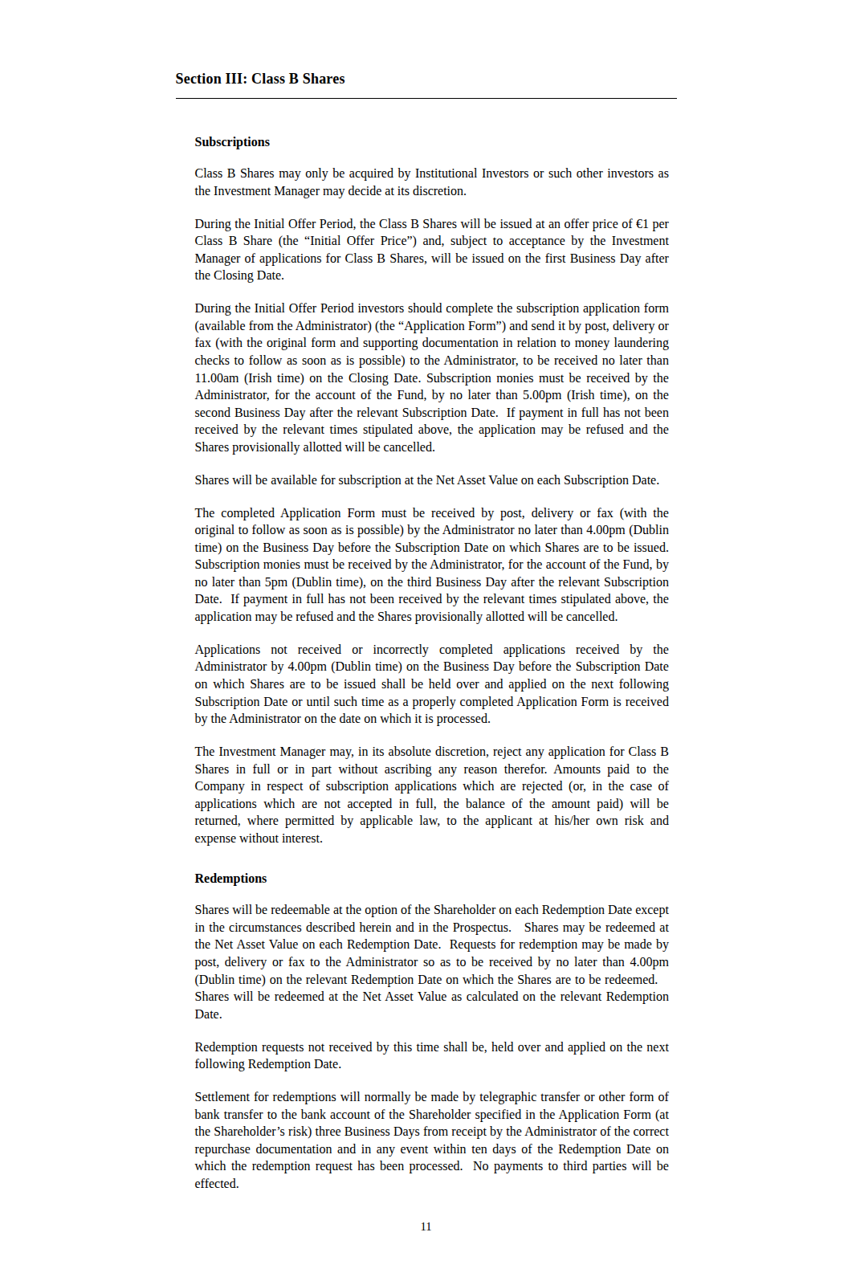Section III: Class B Shares
Subscriptions
Class B Shares may only be acquired by Institutional Investors or such other investors as the Investment Manager may decide at its discretion.
During the Initial Offer Period, the Class B Shares will be issued at an offer price of €1 per Class B Share (the “Initial Offer Price”) and, subject to acceptance by the Investment Manager of applications for Class B Shares, will be issued on the first Business Day after the Closing Date.
During the Initial Offer Period investors should complete the subscription application form (available from the Administrator) (the “Application Form”) and send it by post, delivery or fax (with the original form and supporting documentation in relation to money laundering checks to follow as soon as is possible) to the Administrator, to be received no later than 11.00am (Irish time) on the Closing Date. Subscription monies must be received by the Administrator, for the account of the Fund, by no later than 5.00pm (Irish time), on the second Business Day after the relevant Subscription Date. If payment in full has not been received by the relevant times stipulated above, the application may be refused and the Shares provisionally allotted will be cancelled.
Shares will be available for subscription at the Net Asset Value on each Subscription Date.
The completed Application Form must be received by post, delivery or fax (with the original to follow as soon as is possible) by the Administrator no later than 4.00pm (Dublin time) on the Business Day before the Subscription Date on which Shares are to be issued. Subscription monies must be received by the Administrator, for the account of the Fund, by no later than 5pm (Dublin time), on the third Business Day after the relevant Subscription Date. If payment in full has not been received by the relevant times stipulated above, the application may be refused and the Shares provisionally allotted will be cancelled.
Applications not received or incorrectly completed applications received by the Administrator by 4.00pm (Dublin time) on the Business Day before the Subscription Date on which Shares are to be issued shall be held over and applied on the next following Subscription Date or until such time as a properly completed Application Form is received by the Administrator on the date on which it is processed.
The Investment Manager may, in its absolute discretion, reject any application for Class B Shares in full or in part without ascribing any reason therefor. Amounts paid to the Company in respect of subscription applications which are rejected (or, in the case of applications which are not accepted in full, the balance of the amount paid) will be returned, where permitted by applicable law, to the applicant at his/her own risk and expense without interest.
Redemptions
Shares will be redeemable at the option of the Shareholder on each Redemption Date except in the circumstances described herein and in the Prospectus. Shares may be redeemed at the Net Asset Value on each Redemption Date. Requests for redemption may be made by post, delivery or fax to the Administrator so as to be received by no later than 4.00pm (Dublin time) on the relevant Redemption Date on which the Shares are to be redeemed. Shares will be redeemed at the Net Asset Value as calculated on the relevant Redemption Date.
Redemption requests not received by this time shall be, held over and applied on the next following Redemption Date.
Settlement for redemptions will normally be made by telegraphic transfer or other form of bank transfer to the bank account of the Shareholder specified in the Application Form (at the Shareholder’s risk) three Business Days from receipt by the Administrator of the correct repurchase documentation and in any event within ten days of the Redemption Date on which the redemption request has been processed. No payments to third parties will be effected.
11